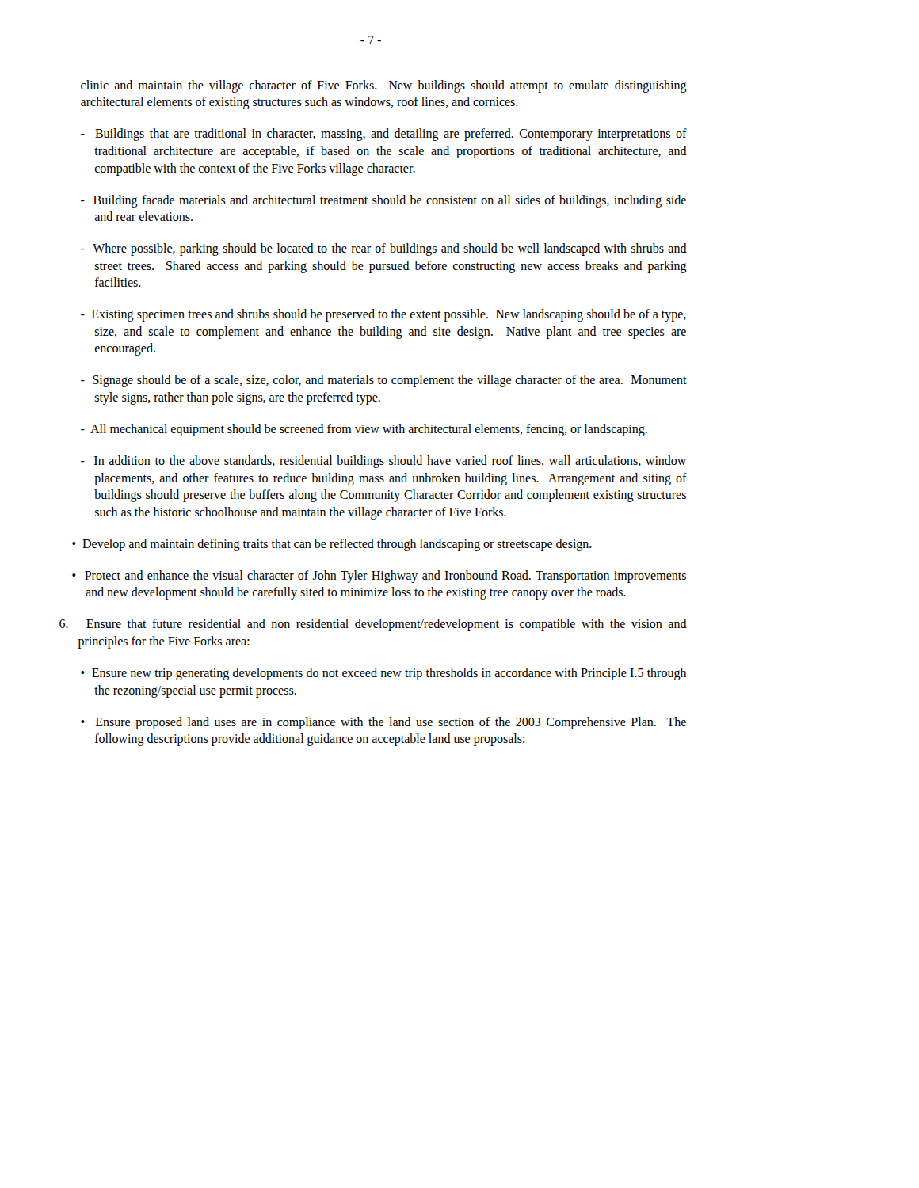- 7 -
clinic and maintain the village character of Five Forks. New buildings should attempt to emulate distinguishing architectural elements of existing structures such as windows, roof lines, and cornices.
- Buildings that are traditional in character, massing, and detailing are preferred. Contemporary interpretations of traditional architecture are acceptable, if based on the scale and proportions of traditional architecture, and compatible with the context of the Five Forks village character.
- Building facade materials and architectural treatment should be consistent on all sides of buildings, including side and rear elevations.
- Where possible, parking should be located to the rear of buildings and should be well landscaped with shrubs and street trees. Shared access and parking should be pursued before constructing new access breaks and parking facilities.
- Existing specimen trees and shrubs should be preserved to the extent possible. New landscaping should be of a type, size, and scale to complement and enhance the building and site design. Native plant and tree species are encouraged.
- Signage should be of a scale, size, color, and materials to complement the village character of the area. Monument style signs, rather than pole signs, are the preferred type.
- All mechanical equipment should be screened from view with architectural elements, fencing, or landscaping.
- In addition to the above standards, residential buildings should have varied roof lines, wall articulations, window placements, and other features to reduce building mass and unbroken building lines. Arrangement and siting of buildings should preserve the buffers along the Community Character Corridor and complement existing structures such as the historic schoolhouse and maintain the village character of Five Forks.
• Develop and maintain defining traits that can be reflected through landscaping or streetscape design.
• Protect and enhance the visual character of John Tyler Highway and Ironbound Road. Transportation improvements and new development should be carefully sited to minimize loss to the existing tree canopy over the roads.
6. Ensure that future residential and non residential development/redevelopment is compatible with the vision and principles for the Five Forks area:
• Ensure new trip generating developments do not exceed new trip thresholds in accordance with Principle I.5 through the rezoning/special use permit process.
• Ensure proposed land uses are in compliance with the land use section of the 2003 Comprehensive Plan. The following descriptions provide additional guidance on acceptable land use proposals: